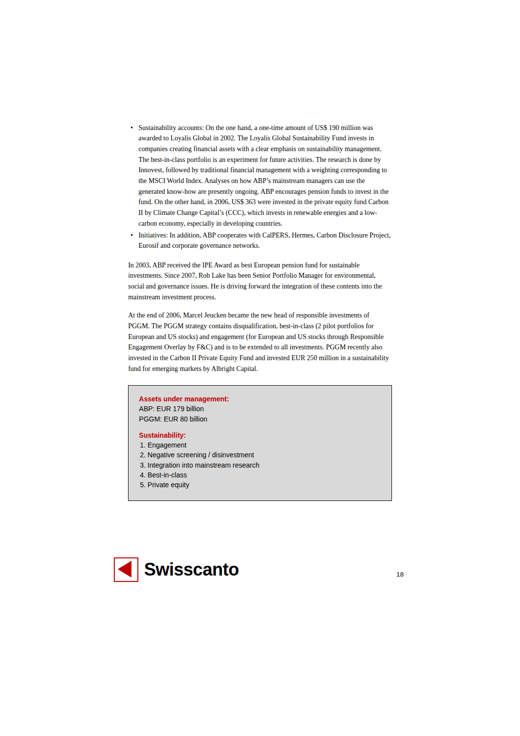Sustainability accounts: On the one hand, a one-time amount of US$ 190 million was awarded to Loyalis Global in 2002. The Loyalis Global Sustainability Fund invests in companies creating financial assets with a clear emphasis on sustainability management. The best-in-class portfolio is an experiment for future activities. The research is done by Innovest, followed by traditional financial management with a weighting corresponding to the MSCI World Index. Analyses on how ABP’s mainstream managers can use the generated know-how are presently ongoing. ABP encourages pension funds to invest in the fund. On the other hand, in 2006, US$ 363 were invested in the private equity fund Carbon II by Climate Change Capital’s (CCC), which invests in renewable energies and a low-carbon economy, especially in developing countries.
Initiatives: In addition, ABP cooperates with CalPERS, Hermes, Carbon Disclosure Project, Eurosif and corporate governance networks.
In 2003, ABP received the IPE Award as best European pension fund for sustainable investments. Since 2007, Rob Lake has been Senior Portfolio Manager for environmental, social and governance issues. He is driving forward the integration of these contents into the mainstream investment process.
At the end of 2006, Marcel Jeucken became the new head of responsible investments of PGGM. The PGGM strategy contains disqualification, best-in-class (2 pilot portfolios for European and US stocks) and engagement (for European and US stocks through Responsible Engagement Overlay by F&C) and is to be extended to all investments. PGGM recently also invested in the Carbon II Private Equity Fund and invested EUR 250 million in a sustainability fund for emerging markets by Albright Capital.
Assets under management:
ABP: EUR 179 billion
PGGM: EUR 80 billion
Sustainability:
Engagement
Negative screening / disinvestment
Integration into mainstream research
Best-in-class
Private equity
Swisscanto
18